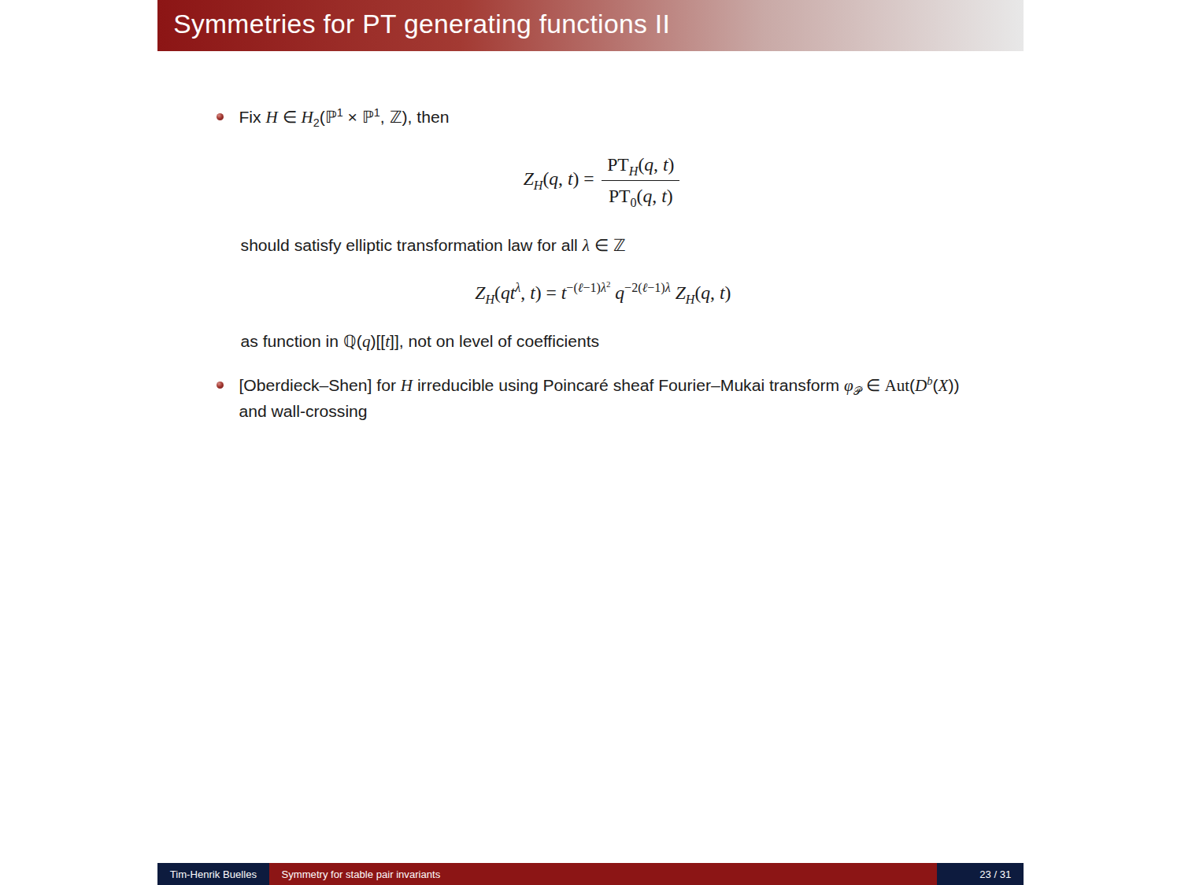Symmetries for PT generating functions II
Fix H ∈ H2(ℙ1 × ℙ1, ℤ), then
ZH(q, t) = PTH(q, t) PT0(q, t)
should satisfy elliptic transformation law for all λ ∈ ℤ
ZH(qtλ, t) = t−(ℓ−1)λ2 q−2(ℓ−1)λ ZH(q, t)
as function in ℚ(q)[[t]], not on level of coefficients
[Oberdieck–Shen] for H irreducible using Poincaré sheaf Fourier–Mukai transform φ𝒫 ∈ Aut(Db(X)) and wall-crossing
Tim-Henrik Buelles
Symmetry for stable pair invariants
23 / 31